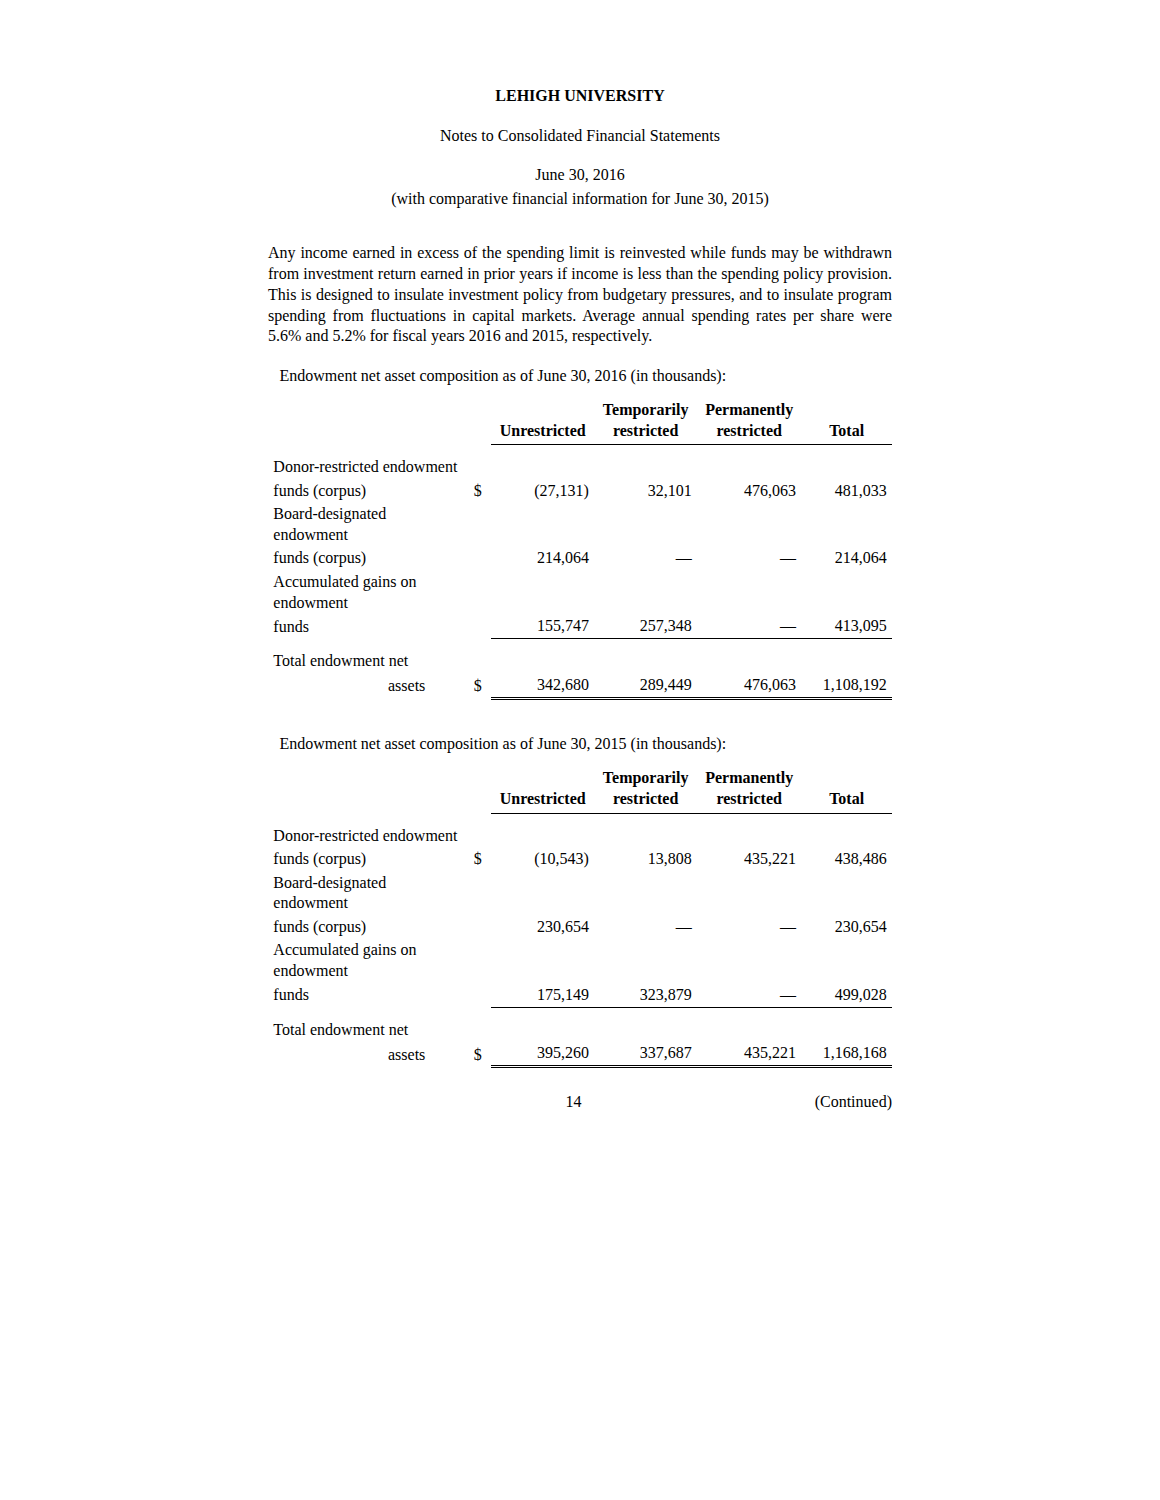LEHIGH UNIVERSITY
Notes to Consolidated Financial Statements
June 30, 2016
(with comparative financial information for June 30, 2015)
Any income earned in excess of the spending limit is reinvested while funds may be withdrawn from investment return earned in prior years if income is less than the spending policy provision. This is designed to insulate investment policy from budgetary pressures, and to insulate program spending from fluctuations in capital markets. Average annual spending rates per share were 5.6% and 5.2% for fiscal years 2016 and 2015, respectively.
Endowment net asset composition as of June 30, 2016 (in thousands):
| | | Unrestricted | Temporarily restricted | Permanently restricted | Total |
| --- | --- | --- | --- | --- | --- |
| Donor-restricted endowment | | | | | |
| funds (corpus) | $ | (27,131) | 32,101 | 476,063 | 481,033 |
| Board-designated endowment | | | | | |
| funds (corpus) | | 214,064 | — | — | 214,064 |
| Accumulated gains on endowment | | | | | |
| funds | | 155,747 | 257,348 | — | 413,095 |
| Total endowment net | | | | | |
| assets | $ | 342,680 | 289,449 | 476,063 | 1,108,192 |
Endowment net asset composition as of June 30, 2015 (in thousands):
| | | Unrestricted | Temporarily restricted | Permanently restricted | Total |
| --- | --- | --- | --- | --- | --- |
| Donor-restricted endowment | | | | | |
| funds (corpus) | $ | (10,543) | 13,808 | 435,221 | 438,486 |
| Board-designated endowment | | | | | |
| funds (corpus) | | 230,654 | — | — | 230,654 |
| Accumulated gains on endowment | | | | | |
| funds | | 175,149 | 323,879 | — | 499,028 |
| Total endowment net | | | | | |
| assets | $ | 395,260 | 337,687 | 435,221 | 1,168,168 |
14 (Continued)